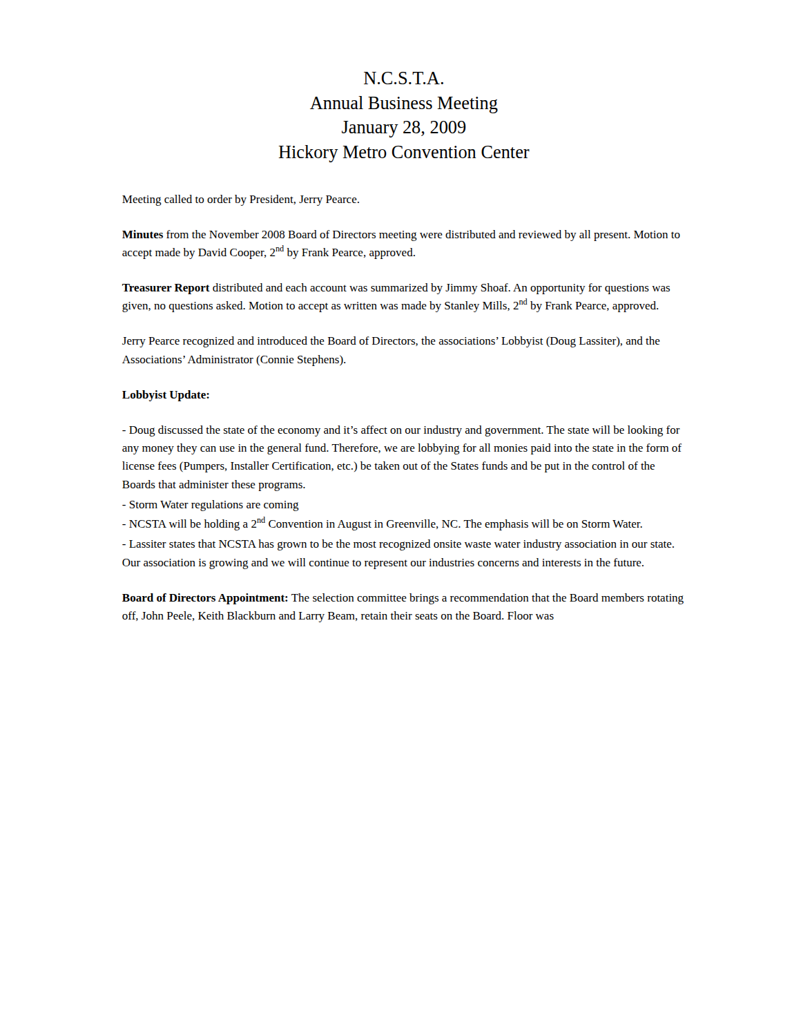N.C.S.T.A. Annual Business Meeting January 28, 2009 Hickory Metro Convention Center
Meeting called to order by President, Jerry Pearce.
Minutes from the November 2008 Board of Directors meeting were distributed and reviewed by all present. Motion to accept made by David Cooper, 2nd by Frank Pearce, approved.
Treasurer Report distributed and each account was summarized by Jimmy Shoaf. An opportunity for questions was given, no questions asked. Motion to accept as written was made by Stanley Mills, 2nd by Frank Pearce, approved.
Jerry Pearce recognized and introduced the Board of Directors, the associations’ Lobbyist (Doug Lassiter), and the Associations’ Administrator (Connie Stephens).
Lobbyist Update:
Doug discussed the state of the economy and it’s affect on our industry and government. The state will be looking for any money they can use in the general fund. Therefore, we are lobbying for all monies paid into the state in the form of license fees (Pumpers, Installer Certification, etc.) be taken out of the States funds and be put in the control of the Boards that administer these programs.
Storm Water regulations are coming
NCSTA will be holding a 2nd Convention in August in Greenville, NC. The emphasis will be on Storm Water.
Lassiter states that NCSTA has grown to be the most recognized onsite waste water industry association in our state. Our association is growing and we will continue to represent our industries concerns and interests in the future.
Board of Directors Appointment: The selection committee brings a recommendation that the Board members rotating off, John Peele, Keith Blackburn and Larry Beam, retain their seats on the Board. Floor was